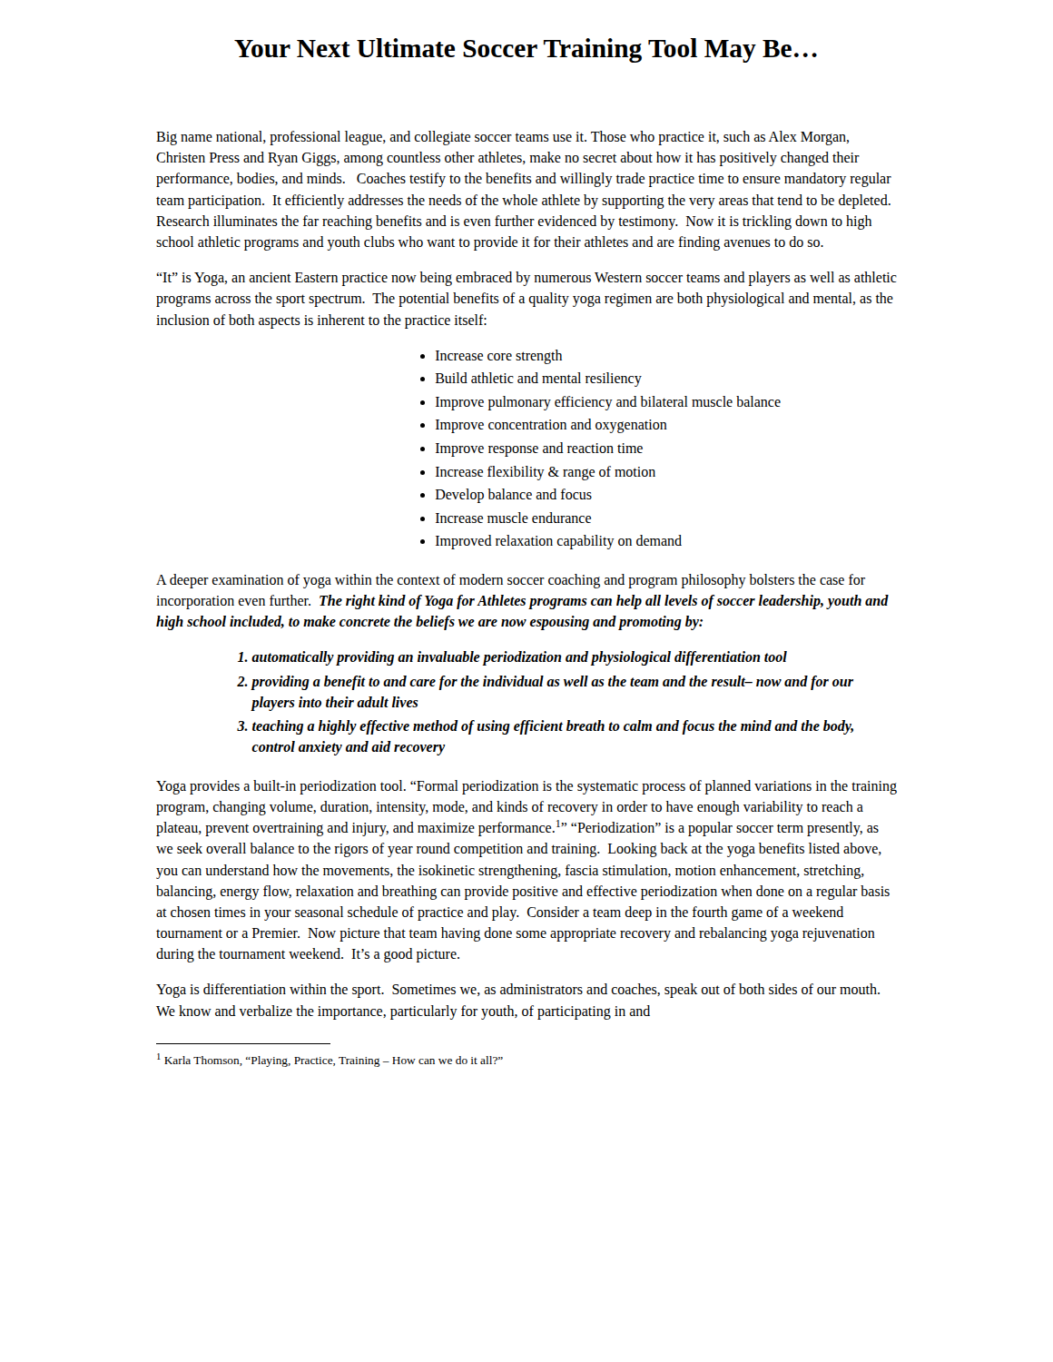Your Next Ultimate Soccer Training Tool May Be…
Big name national, professional league, and collegiate soccer teams use it. Those who practice it, such as Alex Morgan, Christen Press and Ryan Giggs, among countless other athletes, make no secret about how it has positively changed their performance, bodies, and minds. Coaches testify to the benefits and willingly trade practice time to ensure mandatory regular team participation. It efficiently addresses the needs of the whole athlete by supporting the very areas that tend to be depleted. Research illuminates the far reaching benefits and is even further evidenced by testimony. Now it is trickling down to high school athletic programs and youth clubs who want to provide it for their athletes and are finding avenues to do so.
“It” is Yoga, an ancient Eastern practice now being embraced by numerous Western soccer teams and players as well as athletic programs across the sport spectrum. The potential benefits of a quality yoga regimen are both physiological and mental, as the inclusion of both aspects is inherent to the practice itself:
Increase core strength
Build athletic and mental resiliency
Improve pulmonary efficiency and bilateral muscle balance
Improve concentration and oxygenation
Improve response and reaction time
Increase flexibility & range of motion
Develop balance and focus
Increase muscle endurance
Improved relaxation capability on demand
A deeper examination of yoga within the context of modern soccer coaching and program philosophy bolsters the case for incorporation even further. The right kind of Yoga for Athletes programs can help all levels of soccer leadership, youth and high school included, to make concrete the beliefs we are now espousing and promoting by:
automatically providing an invaluable periodization and physiological differentiation tool
providing a benefit to and care for the individual as well as the team and the result– now and for our players into their adult lives
teaching a highly effective method of using efficient breath to calm and focus the mind and the body, control anxiety and aid recovery
Yoga provides a built-in periodization tool. “Formal periodization is the systematic process of planned variations in the training program, changing volume, duration, intensity, mode, and kinds of recovery in order to have enough variability to reach a plateau, prevent overtraining and injury, and maximize performance.1” “Periodization” is a popular soccer term presently, as we seek overall balance to the rigors of year round competition and training. Looking back at the yoga benefits listed above, you can understand how the movements, the isokinetic strengthening, fascia stimulation, motion enhancement, stretching, balancing, energy flow, relaxation and breathing can provide positive and effective periodization when done on a regular basis at chosen times in your seasonal schedule of practice and play. Consider a team deep in the fourth game of a weekend tournament or a Premier. Now picture that team having done some appropriate recovery and rebalancing yoga rejuvenation during the tournament weekend. It’s a good picture.
Yoga is differentiation within the sport. Sometimes we, as administrators and coaches, speak out of both sides of our mouth. We know and verbalize the importance, particularly for youth, of participating in and
1 Karla Thomson, “Playing, Practice, Training – How can we do it all?”